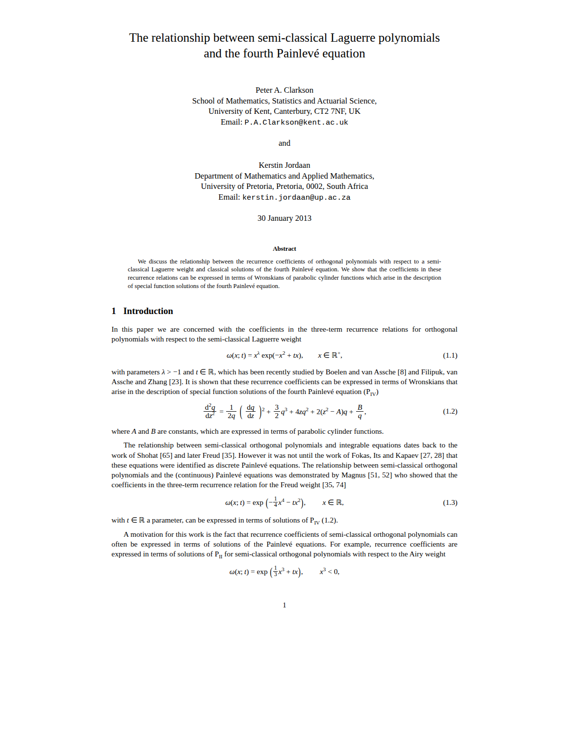The relationship between semi-classical Laguerre polynomials
and the fourth Painlevé equation
Peter A. Clarkson
School of Mathematics, Statistics and Actuarial Science,
University of Kent, Canterbury, CT2 7NF, UK
Email: P.A.Clarkson@kent.ac.uk
and
Kerstin Jordaan
Department of Mathematics and Applied Mathematics,
University of Pretoria, Pretoria, 0002, South Africa
Email: kerstin.jordaan@up.ac.za
30 January 2013
Abstract
We discuss the relationship between the recurrence coefficients of orthogonal polynomials with respect to a semi-classical Laguerre weight and classical solutions of the fourth Painlevé equation. We show that the coefficients in these recurrence relations can be expressed in terms of Wronskians of parabolic cylinder functions which arise in the description of special function solutions of the fourth Painlevé equation.
1 Introduction
In this paper we are concerned with the coefficients in the three-term recurrence relations for orthogonal polynomials with respect to the semi-classical Laguerre weight
ω(x; t) = xλ exp(−x2 + tx),  x ∈ ℝ+, (1.1)
with parameters λ > −1 and t ∈ ℝ, which has been recently studied by Boelen and van Assche [8] and Filipuk, van Assche and Zhang [23]. It is shown that these recurrence coefficients can be expressed in terms of Wronskians that arise in the description of special function solutions of the fourth Painlevé equation (PIV)
d2q dz2 = 12q ( dq dz )2 + 32 q3 + 4zq2 + 2(z2 − A)q + Bq, (1.2)
where A and B are constants, which are expressed in terms of parabolic cylinder functions.
The relationship between semi-classical orthogonal polynomials and integrable equations dates back to the work of Shohat [65] and later Freud [35]. However it was not until the work of Fokas, Its and Kapaev [27, 28] that these equations were identified as discrete Painlevé equations. The relationship between semi-classical orthogonal polynomials and the (continuous) Painlevé equations was demonstrated by Magnus [51, 52] who showed that the coefficients in the three-term recurrence relation for the Freud weight [35, 74]
ω(x; t) = exp (−14 x4 − tx2),   x ∈ ℝ, (1.3)
with t ∈ ℝ a parameter, can be expressed in terms of solutions of PIV (1.2).
A motivation for this work is the fact that recurrence coefficients of semi-classical orthogonal polynomials can often be expressed in terms of solutions of the Painlevé equations. For example, recurrence coefficients are expressed in terms of solutions of PII for semi-classical orthogonal polynomials with respect to the Airy weight
ω(x; t) = exp (13 x3 + tx),   x3 < 0,
1